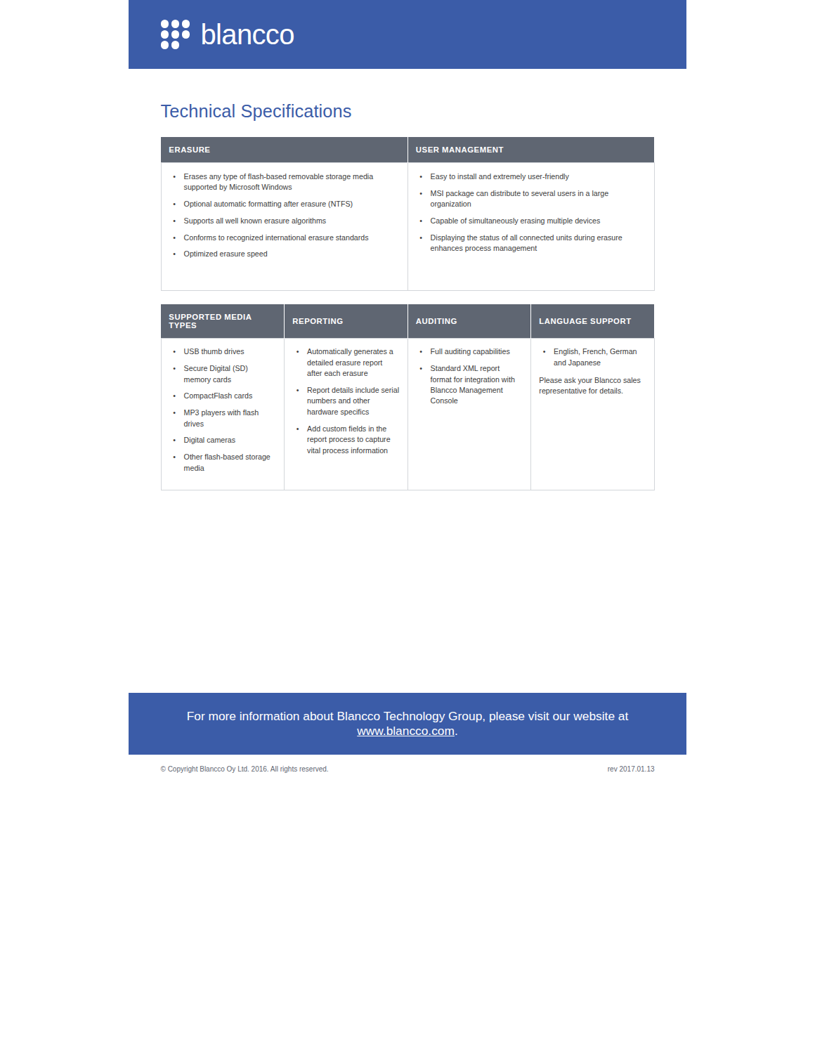blancco
Technical Specifications
| ERASURE | USER MANAGEMENT |
| --- | --- |
| Erases any type of flash-based removable storage media supported by Microsoft Windows Optional automatic formatting after erasure (NTFS) Supports all well known erasure algorithms Conforms to recognized international erasure standards Optimized erasure speed | Easy to install and extremely user-friendly MSI package can distribute to several users in a large organization Capable of simultaneously erasing multiple devices Displaying the status of all connected units during erasure enhances process management |
| SUPPORTED MEDIA TYPES | REPORTING | AUDITING | LANGUAGE SUPPORT |
| --- | --- | --- | --- |
| USB thumb drives Secure Digital (SD) memory cards CompactFlash cards MP3 players with flash drives Digital cameras Other flash-based storage media | Automatically generates a detailed erasure report after each erasure Report details include serial numbers and other hardware specifics Add custom fields in the report process to capture vital process information | Full auditing capabilities Standard XML report format for integration with Blancco Management Console | English, French, German and Japanese Please ask your Blancco sales representative for details. |
For more information about Blancco Technology Group, please visit our website at www.blancco.com.
© Copyright Blancco Oy Ltd. 2016. All rights reserved. rev 2017.01.13